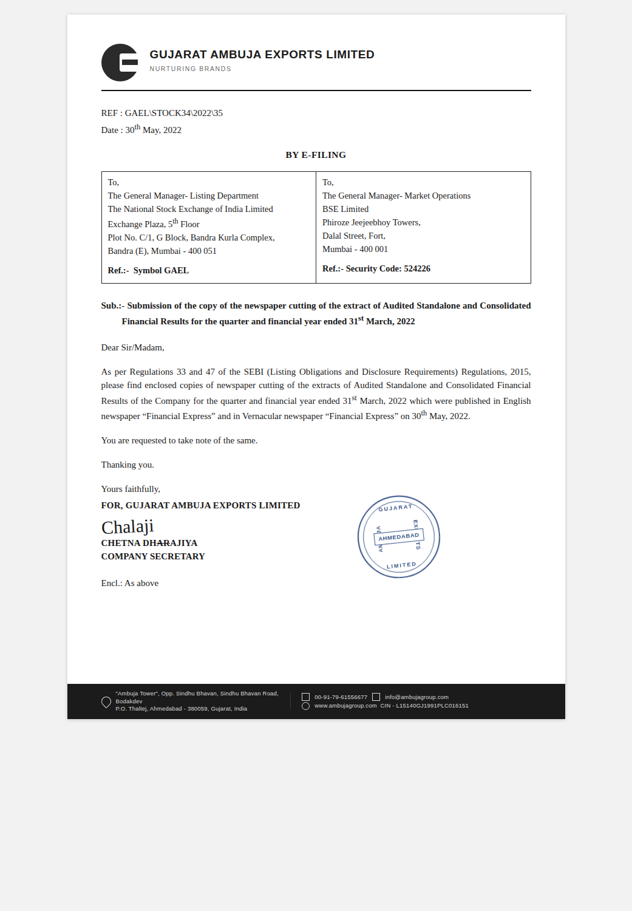GUJARAT AMBUJA EXPORTS LIMITED
Nurturing Brands
REF : GAEL\STOCK34\2022\35
Date : 30th May, 2022
BY E-FILING
| To, The General Manager- Listing Department The National Stock Exchange of India Limited Exchange Plaza, 5 th Floor Plot No. C/1, G Block, Bandra Kurla Complex, Bandra (E), Mumbai - 400 051 Ref.:- Symbol GAEL | To, The General Manager- Market Operations BSE Limited Phiroze Jeejeebhoy Towers, Dalal Street, Fort, Mumbai - 400 001 Ref.:- Security Code: 524226 |
Sub.:- Submission of the copy of the newspaper cutting of the extract of Audited Standalone and Consolidated Financial Results for the quarter and financial year ended 31st March, 2022
Dear Sir/Madam,
As per Regulations 33 and 47 of the SEBI (Listing Obligations and Disclosure Requirements) Regulations, 2015, please find enclosed copies of newspaper cutting of the extracts of Audited Standalone and Consolidated Financial Results of the Company for the quarter and financial year ended 31st March, 2022 which were published in English newspaper “Financial Express” and in Vernacular newspaper “Financial Express” on 30th May, 2022.
You are requested to take note of the same.
Thanking you.
Yours faithfully,
FOR, GUJARAT AMBUJA EXPORTS LIMITED
GUJARAT
AMBUJA
EXPORTS
AHMEDABAD
LIMITED
Chalaji
CHETNA DHARAJIYA
COMPANY SECRETARY
Encl.: As above
"Ambuja Tower", Opp. Sindhu Bhavan, Sindhu Bhavan Road, Bodakdev
P.O. Thaltej, Ahmedabad - 380059, Gujarat, India
00-91-79-61556677 info@ambujagroup.com
www.ambujagroup.com CIN - L15140GJ1991PLC016151